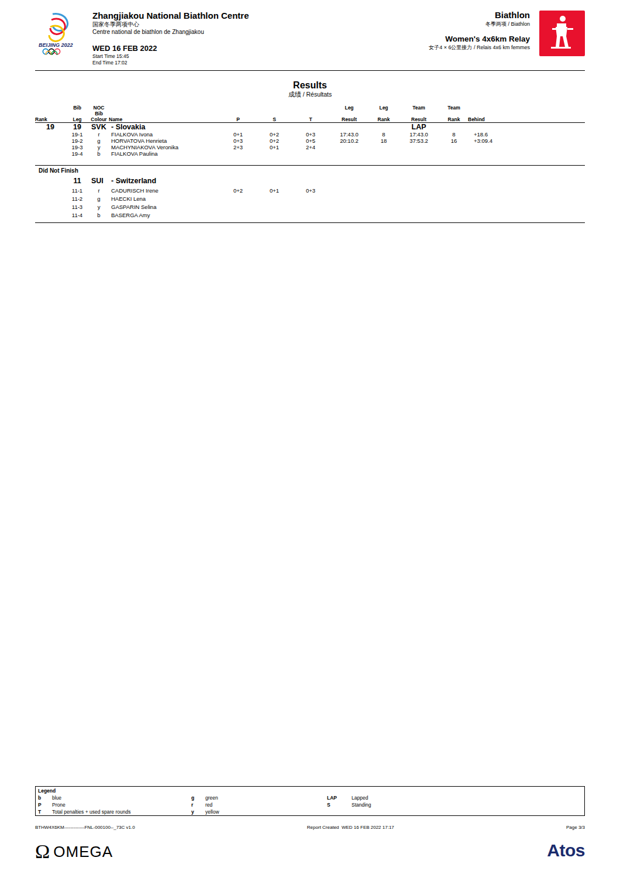BEIJING 2022
Zhangjiakou National Biathlon Centre
国家冬季两项中心
Centre national de biathlon de Zhangjiakou
WED 16 FEB 2022
Start Time 15:45
End Time 17:02
Biathlon
冬季两项 / Biathlon
Women's 4x6km Relay
女子4 × 6公里接力 / Relais 4x6 km femmes
Results
成绩 / Résultats
| | Bib | NOC | | | | | Leg | Leg | Team | Team | | |
| --- | --- | --- | --- | --- | --- | --- | --- | --- | --- | --- | --- | --- |
| Rank | Leg | Bib Colour | Name | P | S | T | Result | Rank | Result | Rank | Behind | |
| 19 | 19 | SVK | - Slovakia | | | | | | LAP | | | |
| | 19-1 | r | FIALKOVA Ivona | 0+1 | 0+2 | 0+3 | 17:43.0 | 8 | 17:43.0 | 8 | +18.6 | |
| | 19-2 | g | HORVATOVA Henrieta | 0+3 | 0+2 | 0+5 | 20:10.2 | 18 | 37:53.2 | 16 | +3:09.4 | |
| | 19-3 | y | MACHYNIAKOVA Veronika | 2+3 | 0+1 | 2+4 | | | | | | |
| | 19-4 | b | FIALKOVA Paulina | | | | | | | | | |
Did Not Finish
| | 11 | SUI | - Switzerland | | | | | | | | | |
| | 11-1 | r | CADURISCH Irene | 0+2 | 0+1 | 0+3 | | | | | | |
| | 11-2 | g | HAECKI Lena | | | | | | | | | |
| | 11-3 | y | GASPARIN Selina | | | | | | | | | |
| | 11-4 | b | BASERGA Amy | | | | | | | | | |
Legend
| b | blue | g | green | LAP | Lapped |
| P | Prone | r | red | S | Standing |
| T | Total penalties + used spare rounds | y | yellow | | |
BTHW4X6KM-------------FNL-000100--_73C v1.0
Report Created WED 16 FEB 2022 17:17
Page 3/3
Ω OMEGA
Atos